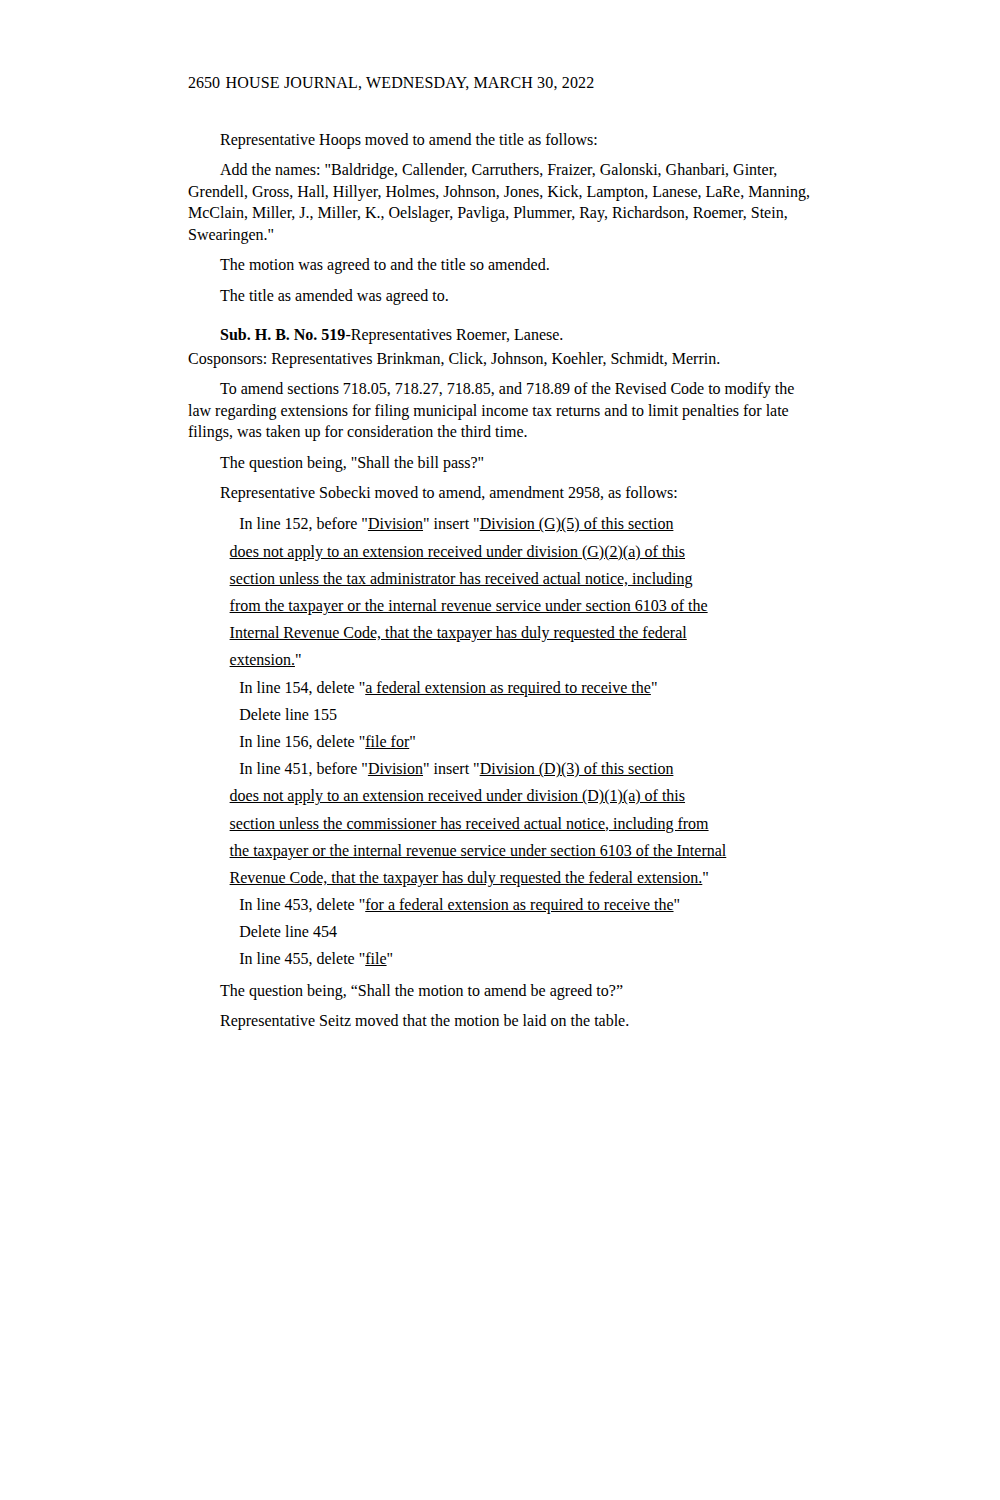2650 House Journal, Wednesday, March 30, 2022
Representative Hoops moved to amend the title as follows:
Add the names: "Baldridge, Callender, Carruthers, Fraizer, Galonski, Ghanbari, Ginter, Grendell, Gross, Hall, Hillyer, Holmes, Johnson, Jones, Kick, Lampton, Lanese, LaRe, Manning, McClain, Miller, J., Miller, K., Oelslager, Pavliga, Plummer, Ray, Richardson, Roemer, Stein, Swearingen."
The motion was agreed to and the title so amended.
The title as amended was agreed to.
Sub. H. B. No. 519-Representatives Roemer, Lanese.
Cosponsors: Representatives Brinkman, Click, Johnson, Koehler, Schmidt, Merrin.
To amend sections 718.05, 718.27, 718.85, and 718.89 of the Revised Code to modify the law regarding extensions for filing municipal income tax returns and to limit penalties for late filings, was taken up for consideration the third time.
The question being, "Shall the bill pass?"
Representative Sobecki moved to amend, amendment 2958, as follows:
In line 152, before "Division" insert "Division (G)(5) of this section
does not apply to an extension received under division (G)(2)(a) of this
section unless the tax administrator has received actual notice, including
from the taxpayer or the internal revenue service under section 6103 of the
Internal Revenue Code, that the taxpayer has duly requested the federal
extension."
In line 154, delete "a federal extension as required to receive the"
Delete line 155
In line 156, delete "file for"
In line 451, before "Division" insert "Division (D)(3) of this section
does not apply to an extension received under division (D)(1)(a) of this
section unless the commissioner has received actual notice, including from
the taxpayer or the internal revenue service under section 6103 of the Internal
Revenue Code, that the taxpayer has duly requested the federal extension."
In line 453, delete "for a federal extension as required to receive the"
Delete line 454
In line 455, delete "file"
The question being, “Shall the motion to amend be agreed to?”
Representative Seitz moved that the motion be laid on the table.